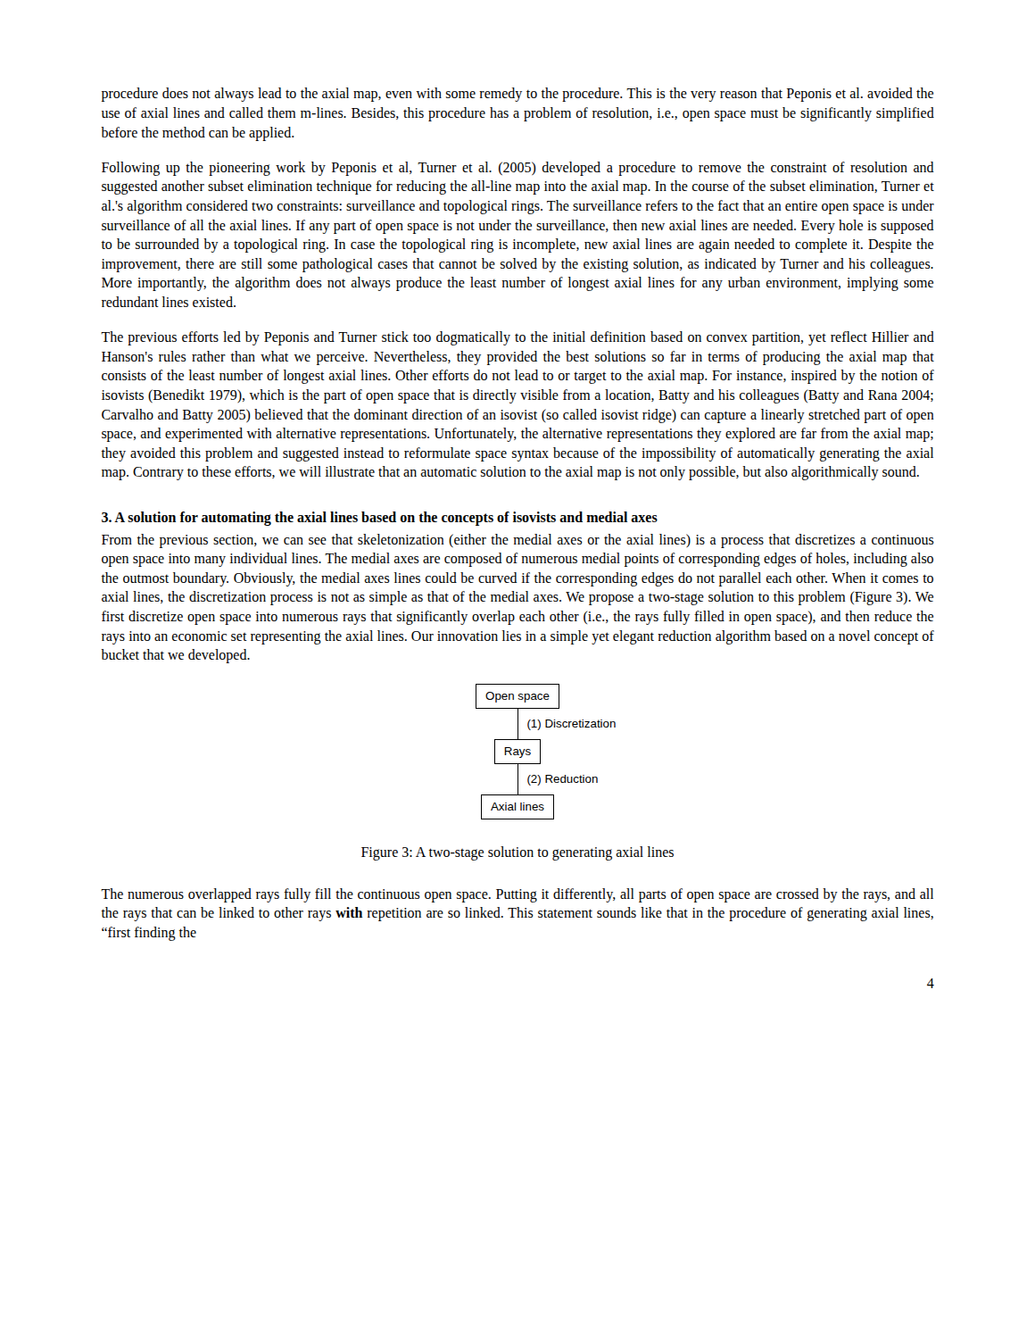procedure does not always lead to the axial map, even with some remedy to the procedure. This is the very reason that Peponis et al. avoided the use of axial lines and called them m-lines. Besides, this procedure has a problem of resolution, i.e., open space must be significantly simplified before the method can be applied.
Following up the pioneering work by Peponis et al, Turner et al. (2005) developed a procedure to remove the constraint of resolution and suggested another subset elimination technique for reducing the all-line map into the axial map. In the course of the subset elimination, Turner et al.'s algorithm considered two constraints: surveillance and topological rings. The surveillance refers to the fact that an entire open space is under surveillance of all the axial lines. If any part of open space is not under the surveillance, then new axial lines are needed. Every hole is supposed to be surrounded by a topological ring. In case the topological ring is incomplete, new axial lines are again needed to complete it. Despite the improvement, there are still some pathological cases that cannot be solved by the existing solution, as indicated by Turner and his colleagues. More importantly, the algorithm does not always produce the least number of longest axial lines for any urban environment, implying some redundant lines existed.
The previous efforts led by Peponis and Turner stick too dogmatically to the initial definition based on convex partition, yet reflect Hillier and Hanson's rules rather than what we perceive. Nevertheless, they provided the best solutions so far in terms of producing the axial map that consists of the least number of longest axial lines. Other efforts do not lead to or target to the axial map. For instance, inspired by the notion of isovists (Benedikt 1979), which is the part of open space that is directly visible from a location, Batty and his colleagues (Batty and Rana 2004; Carvalho and Batty 2005) believed that the dominant direction of an isovist (so called isovist ridge) can capture a linearly stretched part of open space, and experimented with alternative representations. Unfortunately, the alternative representations they explored are far from the axial map; they avoided this problem and suggested instead to reformulate space syntax because of the impossibility of automatically generating the axial map. Contrary to these efforts, we will illustrate that an automatic solution to the axial map is not only possible, but also algorithmically sound.
3. A solution for automating the axial lines based on the concepts of isovists and medial axes
From the previous section, we can see that skeletonization (either the medial axes or the axial lines) is a process that discretizes a continuous open space into many individual lines. The medial axes are composed of numerous medial points of corresponding edges of holes, including also the outmost boundary. Obviously, the medial axes lines could be curved if the corresponding edges do not parallel each other. When it comes to axial lines, the discretization process is not as simple as that of the medial axes. We propose a two-stage solution to this problem (Figure 3). We first discretize open space into numerous rays that significantly overlap each other (i.e., the rays fully filled in open space), and then reduce the rays into an economic set representing the axial lines. Our innovation lies in a simple yet elegant reduction algorithm based on a novel concept of bucket that we developed.
Open space
(1) Discretization
Rays
(2) Reduction
Axial lines
Figure 3: A two-stage solution to generating axial lines
The numerous overlapped rays fully fill the continuous open space. Putting it differently, all parts of open space are crossed by the rays, and all the rays that can be linked to other rays with repetition are so linked. This statement sounds like that in the procedure of generating axial lines, “first finding the
4